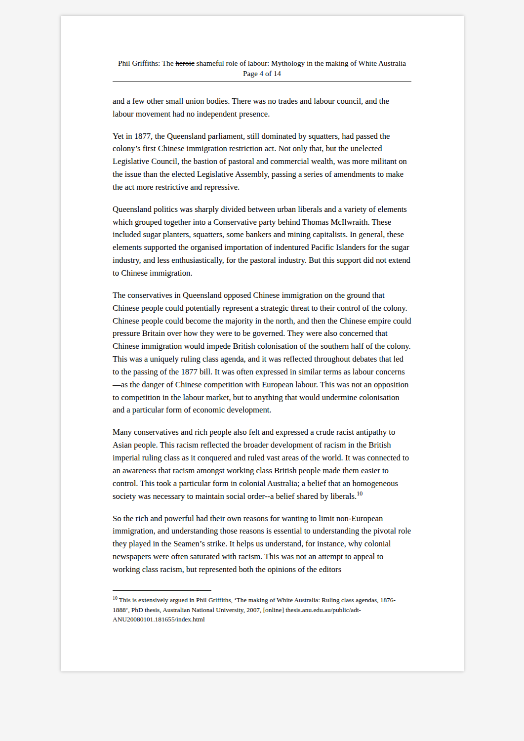Phil Griffiths: The heroic shameful role of labour: Mythology in the making of White Australia
Page 4 of 14
and a few other small union bodies. There was no trades and labour council, and the labour movement had no independent presence.
Yet in 1877, the Queensland parliament, still dominated by squatters, had passed the colony’s first Chinese immigration restriction act. Not only that, but the unelected Legislative Council, the bastion of pastoral and commercial wealth, was more militant on the issue than the elected Legislative Assembly, passing a series of amendments to make the act more restrictive and repressive.
Queensland politics was sharply divided between urban liberals and a variety of elements which grouped together into a Conservative party behind Thomas McIlwraith. These included sugar planters, squatters, some bankers and mining capitalists. In general, these elements supported the organised importation of indentured Pacific Islanders for the sugar industry, and less enthusiastically, for the pastoral industry. But this support did not extend to Chinese immigration.
The conservatives in Queensland opposed Chinese immigration on the ground that Chinese people could potentially represent a strategic threat to their control of the colony. Chinese people could become the majority in the north, and then the Chinese empire could pressure Britain over how they were to be governed. They were also concerned that Chinese immigration would impede British colonisation of the southern half of the colony. This was a uniquely ruling class agenda, and it was reflected throughout debates that led to the passing of the 1877 bill. It was often expressed in similar terms as labour concerns—as the danger of Chinese competition with European labour. This was not an opposition to competition in the labour market, but to anything that would undermine colonisation and a particular form of economic development.
Many conservatives and rich people also felt and expressed a crude racist antipathy to Asian people. This racism reflected the broader development of racism in the British imperial ruling class as it conquered and ruled vast areas of the world. It was connected to an awareness that racism amongst working class British people made them easier to control. This took a particular form in colonial Australia; a belief that an homogeneous society was necessary to maintain social order--a belief shared by liberals.10
So the rich and powerful had their own reasons for wanting to limit non-European immigration, and understanding those reasons is essential to understanding the pivotal role they played in the Seamen’s strike. It helps us understand, for instance, why colonial newspapers were often saturated with racism. This was not an attempt to appeal to working class racism, but represented both the opinions of the editors
10 This is extensively argued in Phil Griffiths, ‘The making of White Australia: Ruling class agendas, 1876-1888’, PhD thesis, Australian National University, 2007, [online] thesis.anu.edu.au/public/adt-ANU20080101.181655/index.html